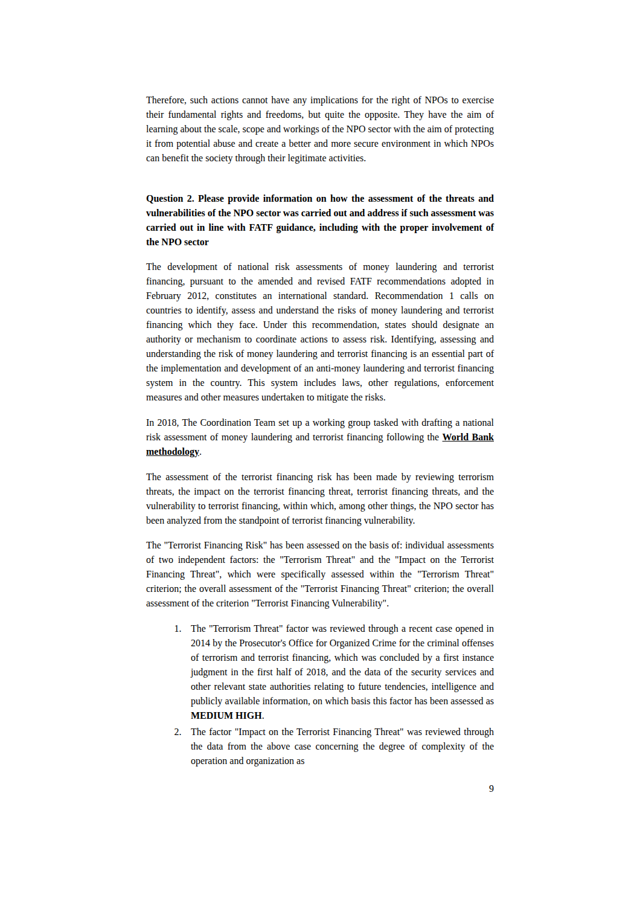Therefore, such actions cannot have any implications for the right of NPOs to exercise their fundamental rights and freedoms, but quite the opposite. They have the aim of learning about the scale, scope and workings of the NPO sector with the aim of protecting it from potential abuse and create a better and more secure environment in which NPOs can benefit the society through their legitimate activities.
Question 2. Please provide information on how the assessment of the threats and vulnerabilities of the NPO sector was carried out and address if such assessment was carried out in line with FATF guidance, including with the proper involvement of the NPO sector
The development of national risk assessments of money laundering and terrorist financing, pursuant to the amended and revised FATF recommendations adopted in February 2012, constitutes an international standard. Recommendation 1 calls on countries to identify, assess and understand the risks of money laundering and terrorist financing which they face. Under this recommendation, states should designate an authority or mechanism to coordinate actions to assess risk. Identifying, assessing and understanding the risk of money laundering and terrorist financing is an essential part of the implementation and development of an anti-money laundering and terrorist financing system in the country. This system includes laws, other regulations, enforcement measures and other measures undertaken to mitigate the risks.
In 2018, The Coordination Team set up a working group tasked with drafting a national risk assessment of money laundering and terrorist financing following the World Bank methodology.
The assessment of the terrorist financing risk has been made by reviewing terrorism threats, the impact on the terrorist financing threat, terrorist financing threats, and the vulnerability to terrorist financing, within which, among other things, the NPO sector has been analyzed from the standpoint of terrorist financing vulnerability.
The "Terrorist Financing Risk" has been assessed on the basis of: individual assessments of two independent factors: the "Terrorism Threat" and the "Impact on the Terrorist Financing Threat", which were specifically assessed within the "Terrorism Threat" criterion; the overall assessment of the "Terrorist Financing Threat" criterion; the overall assessment of the criterion "Terrorist Financing Vulnerability".
The "Terrorism Threat" factor was reviewed through a recent case opened in 2014 by the Prosecutor's Office for Organized Crime for the criminal offenses of terrorism and terrorist financing, which was concluded by a first instance judgment in the first half of 2018, and the data of the security services and other relevant state authorities relating to future tendencies, intelligence and publicly available information, on which basis this factor has been assessed as MEDIUM HIGH.
The factor "Impact on the Terrorist Financing Threat" was reviewed through the data from the above case concerning the degree of complexity of the operation and organization as
9